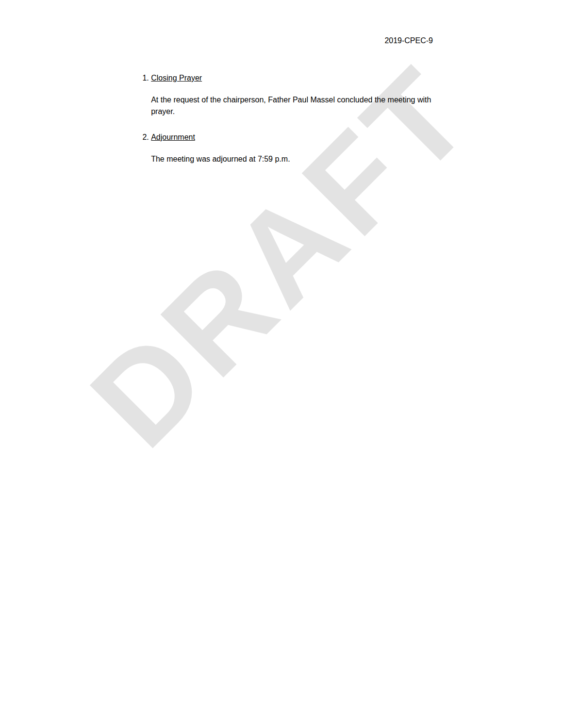DRAFT
2019-CPEC-9
Closing Prayer
At the request of the chairperson, Father Paul Massel concluded the meeting with prayer.
Adjournment
The meeting was adjourned at 7:59 p.m.